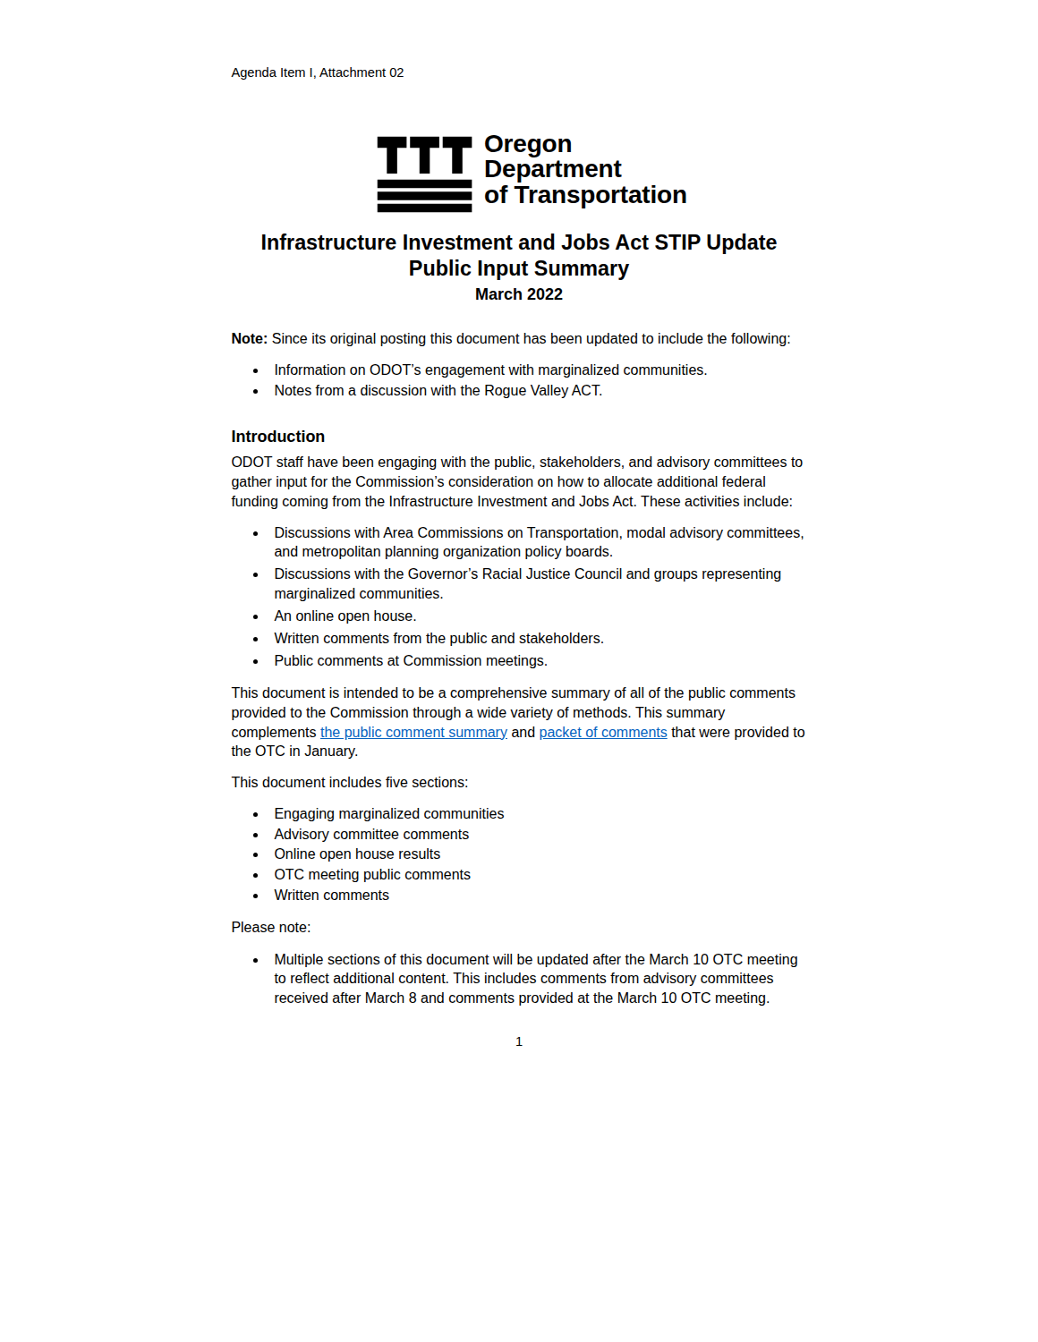Agenda Item I, Attachment 02
Oregon
Department
of Transportation
Infrastructure Investment and Jobs Act STIP Update Public Input Summary
March 2022
Note: Since its original posting this document has been updated to include the following:
Information on ODOT’s engagement with marginalized communities.
Notes from a discussion with the Rogue Valley ACT.
Introduction
ODOT staff have been engaging with the public, stakeholders, and advisory committees to gather input for the Commission’s consideration on how to allocate additional federal funding coming from the Infrastructure Investment and Jobs Act. These activities include:
Discussions with Area Commissions on Transportation, modal advisory committees, and metropolitan planning organization policy boards.
Discussions with the Governor’s Racial Justice Council and groups representing marginalized communities.
An online open house.
Written comments from the public and stakeholders.
Public comments at Commission meetings.
This document is intended to be a comprehensive summary of all of the public comments provided to the Commission through a wide variety of methods. This summary complements the public comment summary and packet of comments that were provided to the OTC in January.
This document includes five sections:
Engaging marginalized communities
Advisory committee comments
Online open house results
OTC meeting public comments
Written comments
Please note:
Multiple sections of this document will be updated after the March 10 OTC meeting to reflect additional content. This includes comments from advisory committees received after March 8 and comments provided at the March 10 OTC meeting.
1